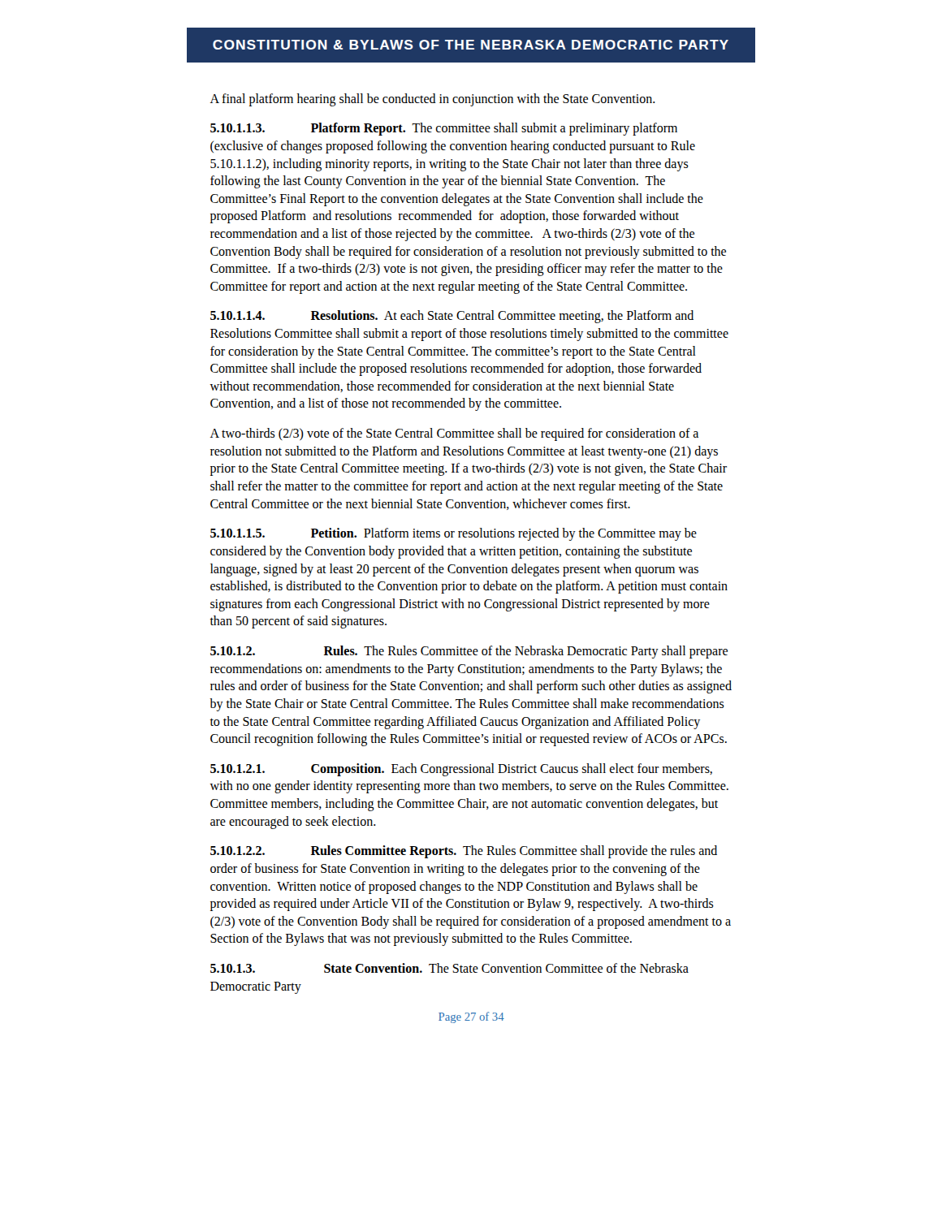CONSTITUTION & BYLAWS OF THE NEBRASKA DEMOCRATIC PARTY
A final platform hearing shall be conducted in conjunction with the State Convention.
5.10.1.1.3. Platform Report. The committee shall submit a preliminary platform (exclusive of changes proposed following the convention hearing conducted pursuant to Rule 5.10.1.1.2), including minority reports, in writing to the State Chair not later than three days following the last County Convention in the year of the biennial State Convention. The Committee’s Final Report to the convention delegates at the State Convention shall include the proposed Platform and resolutions recommended for adoption, those forwarded without recommendation and a list of those rejected by the committee. A two-thirds (2/3) vote of the Convention Body shall be required for consideration of a resolution not previously submitted to the Committee. If a two-thirds (2/3) vote is not given, the presiding officer may refer the matter to the Committee for report and action at the next regular meeting of the State Central Committee.
5.10.1.1.4. Resolutions. At each State Central Committee meeting, the Platform and Resolutions Committee shall submit a report of those resolutions timely submitted to the committee for consideration by the State Central Committee. The committee’s report to the State Central Committee shall include the proposed resolutions recommended for adoption, those forwarded without recommendation, those recommended for consideration at the next biennial State Convention, and a list of those not recommended by the committee.
A two-thirds (2/3) vote of the State Central Committee shall be required for consideration of a resolution not submitted to the Platform and Resolutions Committee at least twenty-one (21) days prior to the State Central Committee meeting. If a two-thirds (2/3) vote is not given, the State Chair shall refer the matter to the committee for report and action at the next regular meeting of the State Central Committee or the next biennial State Convention, whichever comes first.
5.10.1.1.5. Petition. Platform items or resolutions rejected by the Committee may be considered by the Convention body provided that a written petition, containing the substitute language, signed by at least 20 percent of the Convention delegates present when quorum was established, is distributed to the Convention prior to debate on the platform. A petition must contain signatures from each Congressional District with no Congressional District represented by more than 50 percent of said signatures.
5.10.1.2. Rules. The Rules Committee of the Nebraska Democratic Party shall prepare recommendations on: amendments to the Party Constitution; amendments to the Party Bylaws; the rules and order of business for the State Convention; and shall perform such other duties as assigned by the State Chair or State Central Committee. The Rules Committee shall make recommendations to the State Central Committee regarding Affiliated Caucus Organization and Affiliated Policy Council recognition following the Rules Committee’s initial or requested review of ACOs or APCs.
5.10.1.2.1. Composition. Each Congressional District Caucus shall elect four members, with no one gender identity representing more than two members, to serve on the Rules Committee. Committee members, including the Committee Chair, are not automatic convention delegates, but are encouraged to seek election.
5.10.1.2.2. Rules Committee Reports. The Rules Committee shall provide the rules and order of business for State Convention in writing to the delegates prior to the convening of the convention. Written notice of proposed changes to the NDP Constitution and Bylaws shall be provided as required under Article VII of the Constitution or Bylaw 9, respectively. A two-thirds (2/3) vote of the Convention Body shall be required for consideration of a proposed amendment to a Section of the Bylaws that was not previously submitted to the Rules Committee.
5.10.1.3. State Convention. The State Convention Committee of the Nebraska Democratic Party
Page 27 of 34